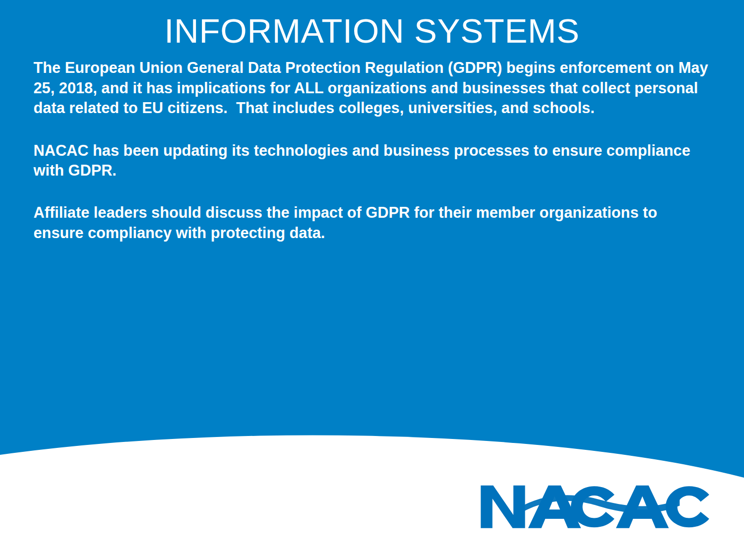INFORMATION SYSTEMS
The European Union General Data Protection Regulation (GDPR) begins enforcement on May 25, 2018, and it has implications for ALL organizations and businesses that collect personal data related to EU citizens. That includes colleges, universities, and schools.
NACAC has been updating its technologies and business processes to ensure compliance with GDPR.
Affiliate leaders should discuss the impact of GDPR for their member organizations to ensure compliancy with protecting data.
NACAC